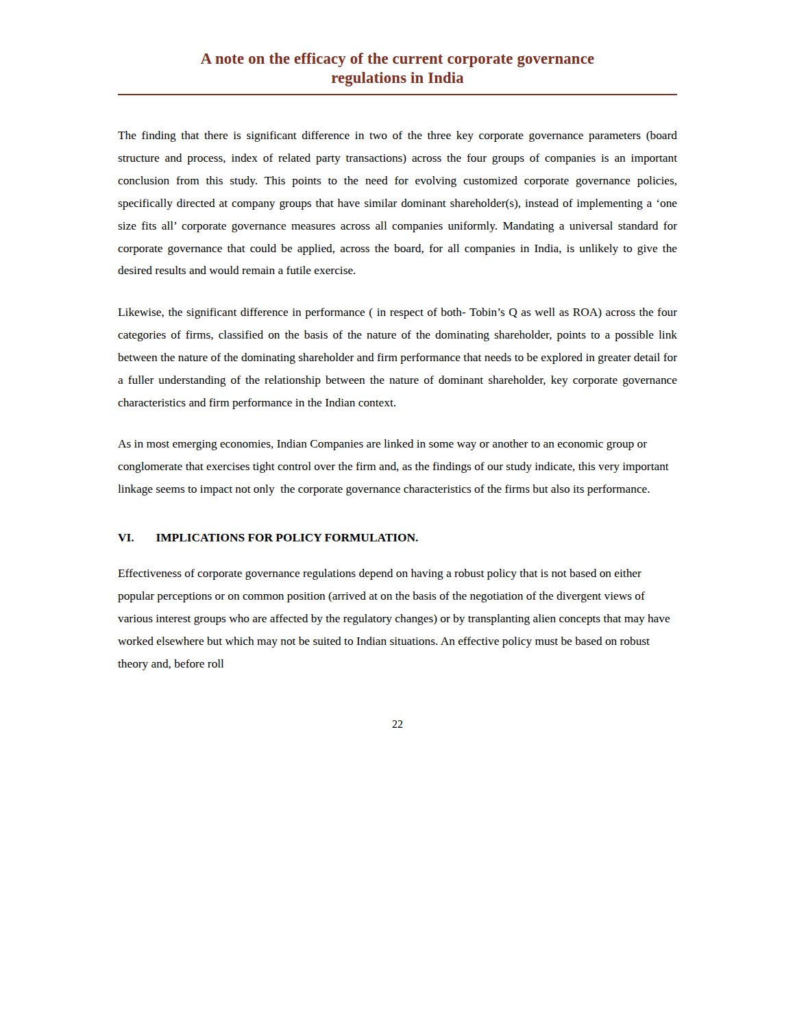A note on the efficacy of the current corporate governance
regulations in India
The finding that there is significant difference in two of the three key corporate governance parameters (board structure and process, index of related party transactions) across the four groups of companies is an important conclusion from this study. This points to the need for evolving customized corporate governance policies, specifically directed at company groups that have similar dominant shareholder(s), instead of implementing a ‘one size fits all’ corporate governance measures across all companies uniformly. Mandating a universal standard for corporate governance that could be applied, across the board, for all companies in India, is unlikely to give the desired results and would remain a futile exercise.
Likewise, the significant difference in performance ( in respect of both- Tobin’s Q as well as ROA) across the four categories of firms, classified on the basis of the nature of the dominating shareholder, points to a possible link between the nature of the dominating shareholder and firm performance that needs to be explored in greater detail for a fuller understanding of the relationship between the nature of dominant shareholder, key corporate governance characteristics and firm performance in the Indian context.
As in most emerging economies, Indian Companies are linked in some way or another to an economic group or conglomerate that exercises tight control over the firm and, as the findings of our study indicate, this very important linkage seems to impact not only the corporate governance characteristics of the firms but also its performance.
VI. IMPLICATIONS FOR POLICY FORMULATION.
Effectiveness of corporate governance regulations depend on having a robust policy that is not based on either popular perceptions or on common position (arrived at on the basis of the negotiation of the divergent views of various interest groups who are affected by the regulatory changes) or by transplanting alien concepts that may have worked elsewhere but which may not be suited to Indian situations. An effective policy must be based on robust theory and, before roll
22